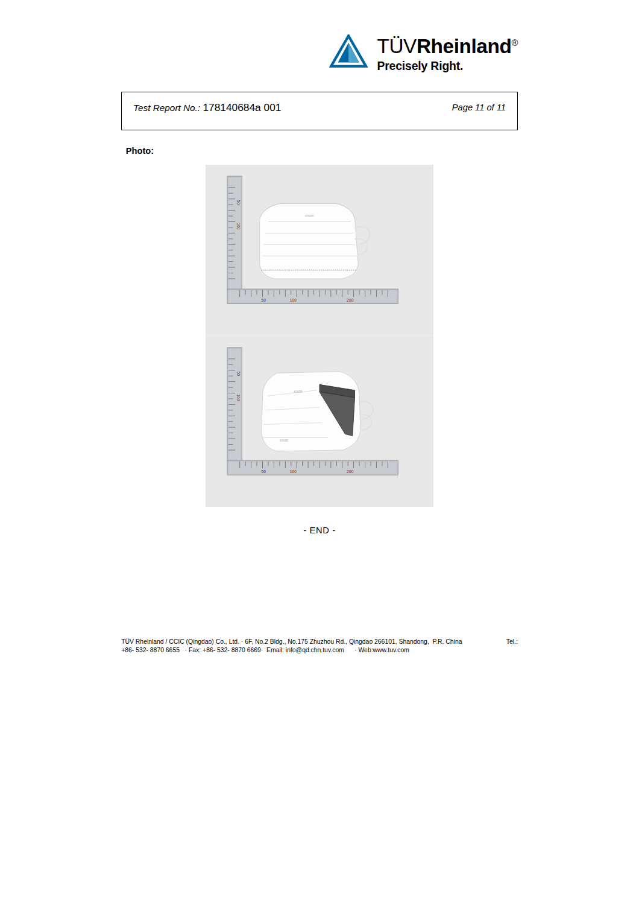TÜVRheinland®
Precisely Right.
Test Report No.: 178140684a 001
Page 11 of 11
Photo:
50 100 50 100 200 KN95
50 100 50 100 200 KN95 KN95
- END -
TÜV Rheinland / CCIC (Qingdao) Co., Ltd. · 6F, No.2 Bldg., No.175 Zhuzhou Rd., Qingdao 266101, Shandong, P.R. China
Tel.:
+86- 532- 8870 6655 · Fax: +86- 532- 8870 6669· Email: info@qd.chn.tuv.com · Web:www.tuv.com